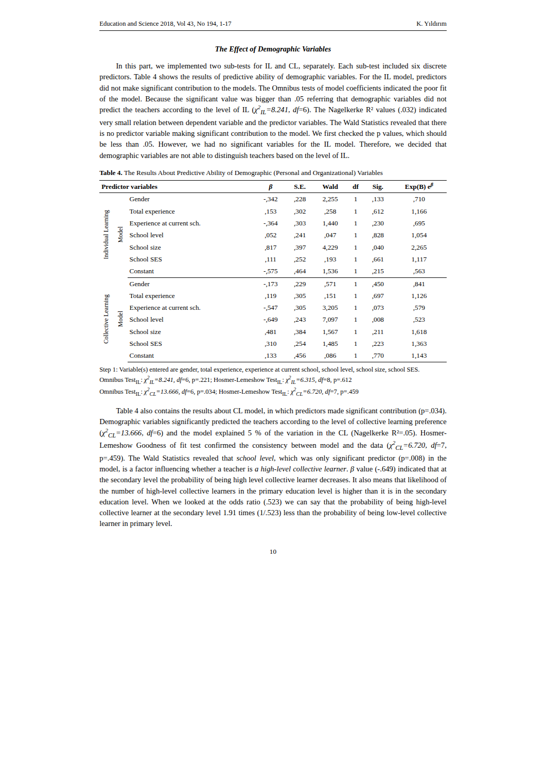Education and Science 2018, Vol 43, No 194, 1-17
K. Yıldırım
The Effect of Demographic Variables
In this part, we implemented two sub-tests for IL and CL, separately. Each sub-test included six discrete predictors. Table 4 shows the results of predictive ability of demographic variables. For the IL model, predictors did not make significant contribution to the models. The Omnibus tests of model coefficients indicated the poor fit of the model. Because the significant value was bigger than .05 referring that demographic variables did not predict the teachers according to the level of IL (χ2IL=8.241, df=6). The Nagelkerke R² values (.032) indicated very small relation between dependent variable and the predictor variables. The Wald Statistics revealed that there is no predictor variable making significant contribution to the model. We first checked the p values, which should be less than .05. However, we had no significant variables for the IL model. Therefore, we decided that demographic variables are not able to distinguish teachers based on the level of IL.
Table 4. The Results About Predictive Ability of Demographic (Personal and Organizational) Variables
| Predictor variables | β | S.E. | Wald | df | Sig. | Exp(B) e β |
| --- | --- | --- | --- | --- | --- | --- |
| Individual Learning | Model | Gender | -,342 | ,228 | 2,255 | 1 | ,133 | ,710 |
| Total experience | ,153 | ,302 | ,258 | 1 | ,612 | 1,166 |
| Experience at current sch. | -,364 | ,303 | 1,440 | 1 | ,230 | ,695 |
| School level | ,052 | ,241 | ,047 | 1 | ,828 | 1,054 |
| School size | ,817 | ,397 | 4,229 | 1 | ,040 | 2,265 |
| School SES | ,111 | ,252 | ,193 | 1 | ,661 | 1,117 |
| Constant | -,575 | ,464 | 1,536 | 1 | ,215 | ,563 |
| Collective Learning | Model | Gender | -,173 | ,229 | ,571 | 1 | ,450 | ,841 |
| Total experience | ,119 | ,305 | ,151 | 1 | ,697 | 1,126 |
| Experience at current sch. | -,547 | ,305 | 3,205 | 1 | ,073 | ,579 |
| School level | -,649 | ,243 | 7,097 | 1 | ,008 | ,523 |
| School size | ,481 | ,384 | 1,567 | 1 | ,211 | 1,618 |
| School SES | ,310 | ,254 | 1,485 | 1 | ,223 | 1,363 |
| Constant | ,133 | ,456 | ,086 | 1 | ,770 | 1,143 |
Step 1: Variable(s) entered are gender, total experience, experience at current school, school level, school size, school SES.
Omnibus TestIL: χ2IL=8.241, df=6, p=.221; Hosmer-Lemeshow TestIL: χ2IL=6.315, df=8, p=.612
Omnibus TestIL: χ2CL=13.666, df=6, p=.034; Hosmer-Lemeshow TestIL: χ2CL=6.720, df=7, p=.459
Table 4 also contains the results about CL model, in which predictors made significant contribution (p=.034). Demographic variables significantly predicted the teachers according to the level of collective learning preference (χ2CL=13.666, df=6) and the model explained 5 % of the variation in the CL (Nagelkerke R²=.05). Hosmer-Lemeshow Goodness of fit test confirmed the consistency between model and the data (χ2CL=6.720, df=7, p=.459). The Wald Statistics revealed that school level, which was only significant predictor (p=.008) in the model, is a factor influencing whether a teacher is a high-level collective learner. β value (-.649) indicated that at the secondary level the probability of being high level collective learner decreases. It also means that likelihood of the number of high-level collective learners in the primary education level is higher than it is in the secondary education level. When we looked at the odds ratio (.523) we can say that the probability of being high-level collective learner at the secondary level 1.91 times (1/.523) less than the probability of being low-level collective learner in primary level.
10